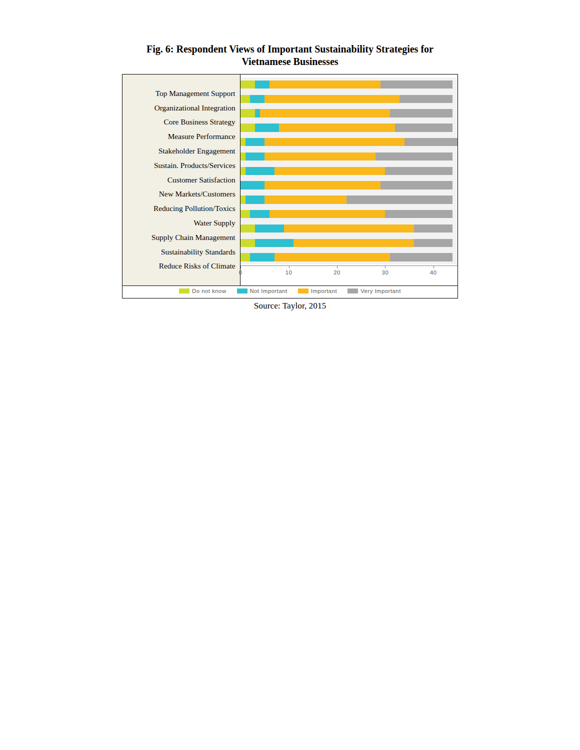Fig. 6: Respondent Views of Important Sustainability Strategies for Vietnamese Businesses
| Top Management Support Organizational Integration Core Business Strategy Measure Performance Stakeholder Engagement Sustain. Products/Services Customer Satisfaction New Markets/Customers Reducing Pollution/Toxics Water Supply Supply Chain Management Sustainability Standards Reduce Risks of Climate | 0 10 20 30 40 |
| Do not know Not Important Important Very Important |
Source: Taylor, 2015